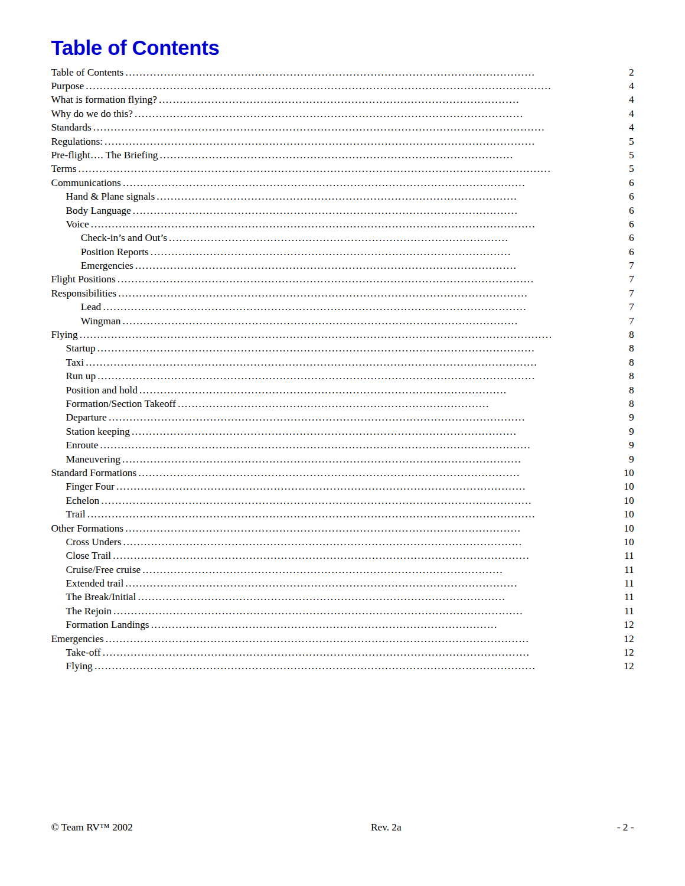Table of Contents
Table of Contents..................................................................................................................... 2
Purpose..................................................................................................................................... 4
What is formation flying?....................................................................................................... 4
Why do we do this?............................................................................................................... 4
Standards................................................................................................................................. 4
Regulations:........................................................................................................................... 5
Pre-flight…. The Briefing..................................................................................................... 5
Terms....................................................................................................................................... 5
Communications................................................................................................................... 6
Hand & Plane signals....................................................................................................... 6
Body Language.............................................................................................................. 6
Voice............................................................................................................................... 6
Check-in’s and Out’s................................................................................................. 6
Position Reports....................................................................................................... 6
Emergencies............................................................................................................. 7
Flight Positions....................................................................................................................... 7
Responsibilities..................................................................................................................... 7
Lead......................................................................................................................... 7
Wingman................................................................................................................. 7
Flying....................................................................................................................................... 8
Startup............................................................................................................................. 8
Taxi................................................................................................................................. 8
Run up............................................................................................................................. 8
Position and hold......................................................................................................... 8
Formation/Section Takeoff......................................................................................... 8
Departure....................................................................................................................... 9
Station keeping.............................................................................................................. 9
Enroute........................................................................................................................... 9
Maneuvering.................................................................................................................. 9
Standard Formations............................................................................................................. 10
Finger Four..................................................................................................................... 10
Echelon........................................................................................................................... 10
Trail................................................................................................................................ 10
Other Formations................................................................................................................. 10
Cross Unders.................................................................................................................. 10
Close Trail....................................................................................................................... 11
Cruise/Free cruise....................................................................................................... 11
Extended trail................................................................................................................ 11
The Break/Initial......................................................................................................... 11
The Rejoin..................................................................................................................... 11
Formation Landings................................................................................................... 12
Emergencies......................................................................................................................... 12
Take-off.......................................................................................................................... 12
Flying.............................................................................................................................. 12
© Team RV™ 2002 Rev. 2a - 2 -